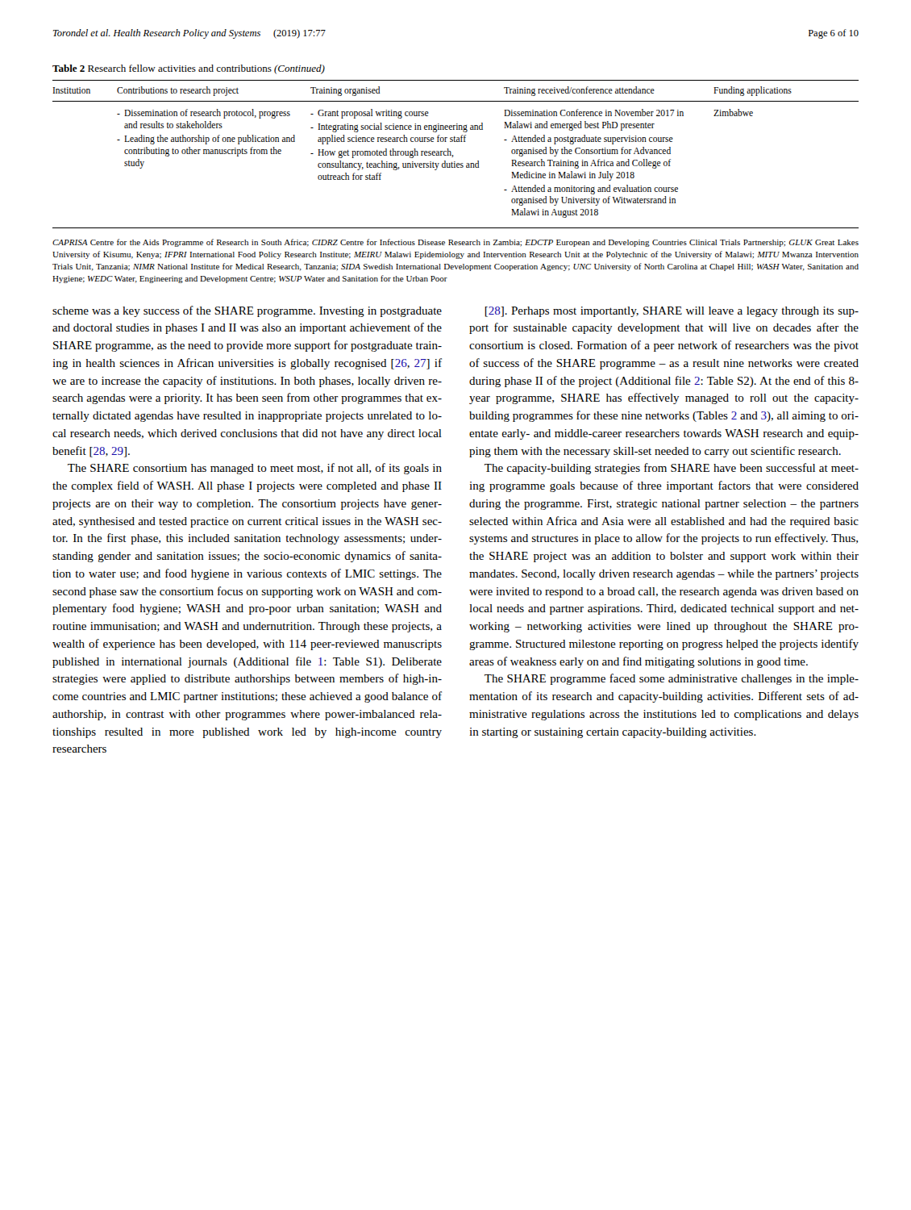Torondel et al. Health Research Policy and Systems (2019) 17:77
Page 6 of 10
Table 2 Research fellow activities and contributions (Continued)
| Institution | Contributions to research project | Training organised | Training received/conference attendance | Funding applications |
| --- | --- | --- | --- | --- |
| | Dissemination of research protocol, progress and results to stakeholders Leading the authorship of one publication and contributing to other manuscripts from the study | Grant proposal writing course Integrating social science in engineering and applied science research course for staff How get promoted through research, consultancy, teaching, university duties and outreach for staff | Dissemination Conference in November 2017 in Malawi and emerged best PhD presenter Attended a postgraduate supervision course organised by the Consortium for Advanced Research Training in Africa and College of Medicine in Malawi in July 2018 Attended a monitoring and evaluation course organised by University of Witwatersrand in Malawi in August 2018 | Zimbabwe |
CAPRISA Centre for the Aids Programme of Research in South Africa; CIDRZ Centre for Infectious Disease Research in Zambia; EDCTP European and Developing Countries Clinical Trials Partnership; GLUK Great Lakes University of Kisumu, Kenya; IFPRI International Food Policy Research Institute; MEIRU Malawi Epidemiology and Intervention Research Unit at the Polytechnic of the University of Malawi; MITU Mwanza Intervention Trials Unit, Tanzania; NIMR National Institute for Medical Research, Tanzania; SIDA Swedish International Development Cooperation Agency; UNC University of North Carolina at Chapel Hill; WASH Water, Sanitation and Hygiene; WEDC Water, Engineering and Development Centre; WSUP Water and Sanitation for the Urban Poor
scheme was a key success of the SHARE programme. Investing in postgraduate and doctoral studies in phases I and II was also an important achievement of the SHARE programme, as the need to provide more support for postgraduate training in health sciences in African universities is globally recognised [26, 27] if we are to increase the capacity of institutions. In both phases, locally driven research agendas were a priority. It has been seen from other programmes that externally dictated agendas have resulted in inappropriate projects unrelated to local research needs, which derived conclusions that did not have any direct local benefit [28, 29].
The SHARE consortium has managed to meet most, if not all, of its goals in the complex field of WASH. All phase I projects were completed and phase II projects are on their way to completion. The consortium projects have generated, synthesised and tested practice on current critical issues in the WASH sector. In the first phase, this included sanitation technology assessments; understanding gender and sanitation issues; the socio-economic dynamics of sanitation to water use; and food hygiene in various contexts of LMIC settings. The second phase saw the consortium focus on supporting work on WASH and complementary food hygiene; WASH and pro-poor urban sanitation; WASH and routine immunisation; and WASH and undernutrition. Through these projects, a wealth of experience has been developed, with 114 peer-reviewed manuscripts published in international journals (Additional file 1: Table S1). Deliberate strategies were applied to distribute authorships between members of high-income countries and LMIC partner institutions; these achieved a good balance of authorship, in contrast with other programmes where power-imbalanced relationships resulted in more published work led by high-income country researchers
[28]. Perhaps most importantly, SHARE will leave a legacy through its support for sustainable capacity development that will live on decades after the consortium is closed. Formation of a peer network of researchers was the pivot of success of the SHARE programme – as a result nine networks were created during phase II of the project (Additional file 2: Table S2). At the end of this 8-year programme, SHARE has effectively managed to roll out the capacity-building programmes for these nine networks (Tables 2 and 3), all aiming to orientate early- and middle-career researchers towards WASH research and equipping them with the necessary skill-set needed to carry out scientific research.
The capacity-building strategies from SHARE have been successful at meeting programme goals because of three important factors that were considered during the programme. First, strategic national partner selection – the partners selected within Africa and Asia were all established and had the required basic systems and structures in place to allow for the projects to run effectively. Thus, the SHARE project was an addition to bolster and support work within their mandates. Second, locally driven research agendas – while the partners’ projects were invited to respond to a broad call, the research agenda was driven based on local needs and partner aspirations. Third, dedicated technical support and networking – networking activities were lined up throughout the SHARE programme. Structured milestone reporting on progress helped the projects identify areas of weakness early on and find mitigating solutions in good time.
The SHARE programme faced some administrative challenges in the implementation of its research and capacity-building activities. Different sets of administrative regulations across the institutions led to complications and delays in starting or sustaining certain capacity-building activities.